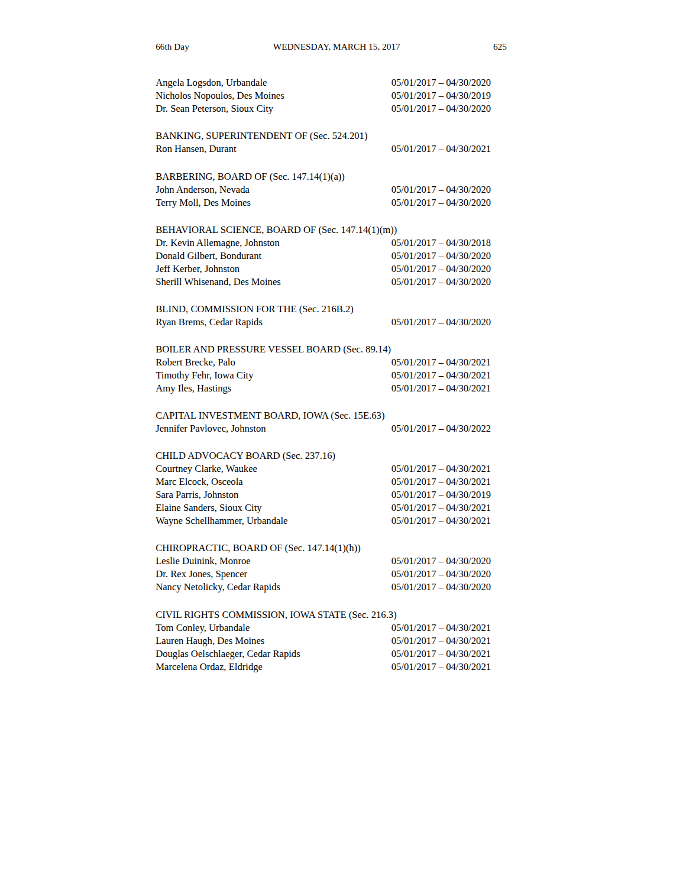66th Day
WEDNESDAY, MARCH 15, 2017
625
| Angela Logsdon, Urbandale | 05/01/2017 – 04/30/2020 |
| Nicholos Nopoulos, Des Moines | 05/01/2017 – 04/30/2019 |
| Dr. Sean Peterson, Sioux City | 05/01/2017 – 04/30/2020 |
BANKING, SUPERINTENDENT OF (Sec. 524.201)
| Ron Hansen, Durant | 05/01/2017 – 04/30/2021 |
BARBERING, BOARD OF (Sec. 147.14(1)(a))
| John Anderson, Nevada | 05/01/2017 – 04/30/2020 |
| Terry Moll, Des Moines | 05/01/2017 – 04/30/2020 |
BEHAVIORAL SCIENCE, BOARD OF (Sec. 147.14(1)(m))
| Dr. Kevin Allemagne, Johnston | 05/01/2017 – 04/30/2018 |
| Donald Gilbert, Bondurant | 05/01/2017 – 04/30/2020 |
| Jeff Kerber, Johnston | 05/01/2017 – 04/30/2020 |
| Sherill Whisenand, Des Moines | 05/01/2017 – 04/30/2020 |
BLIND, COMMISSION FOR THE (Sec. 216B.2)
| Ryan Brems, Cedar Rapids | 05/01/2017 – 04/30/2020 |
BOILER AND PRESSURE VESSEL BOARD (Sec. 89.14)
| Robert Brecke, Palo | 05/01/2017 – 04/30/2021 |
| Timothy Fehr, Iowa City | 05/01/2017 – 04/30/2021 |
| Amy Iles, Hastings | 05/01/2017 – 04/30/2021 |
CAPITAL INVESTMENT BOARD, IOWA (Sec. 15E.63)
| Jennifer Pavlovec, Johnston | 05/01/2017 – 04/30/2022 |
CHILD ADVOCACY BOARD (Sec. 237.16)
| Courtney Clarke, Waukee | 05/01/2017 – 04/30/2021 |
| Marc Elcock, Osceola | 05/01/2017 – 04/30/2021 |
| Sara Parris, Johnston | 05/01/2017 – 04/30/2019 |
| Elaine Sanders, Sioux City | 05/01/2017 – 04/30/2021 |
| Wayne Schellhammer, Urbandale | 05/01/2017 – 04/30/2021 |
CHIROPRACTIC, BOARD OF (Sec. 147.14(1)(h))
| Leslie Duinink, Monroe | 05/01/2017 – 04/30/2020 |
| Dr. Rex Jones, Spencer | 05/01/2017 – 04/30/2020 |
| Nancy Netolicky, Cedar Rapids | 05/01/2017 – 04/30/2020 |
CIVIL RIGHTS COMMISSION, IOWA STATE (Sec. 216.3)
| Tom Conley, Urbandale | 05/01/2017 – 04/30/2021 |
| Lauren Haugh, Des Moines | 05/01/2017 – 04/30/2021 |
| Douglas Oelschlaeger, Cedar Rapids | 05/01/2017 – 04/30/2021 |
| Marcelena Ordaz, Eldridge | 05/01/2017 – 04/30/2021 |